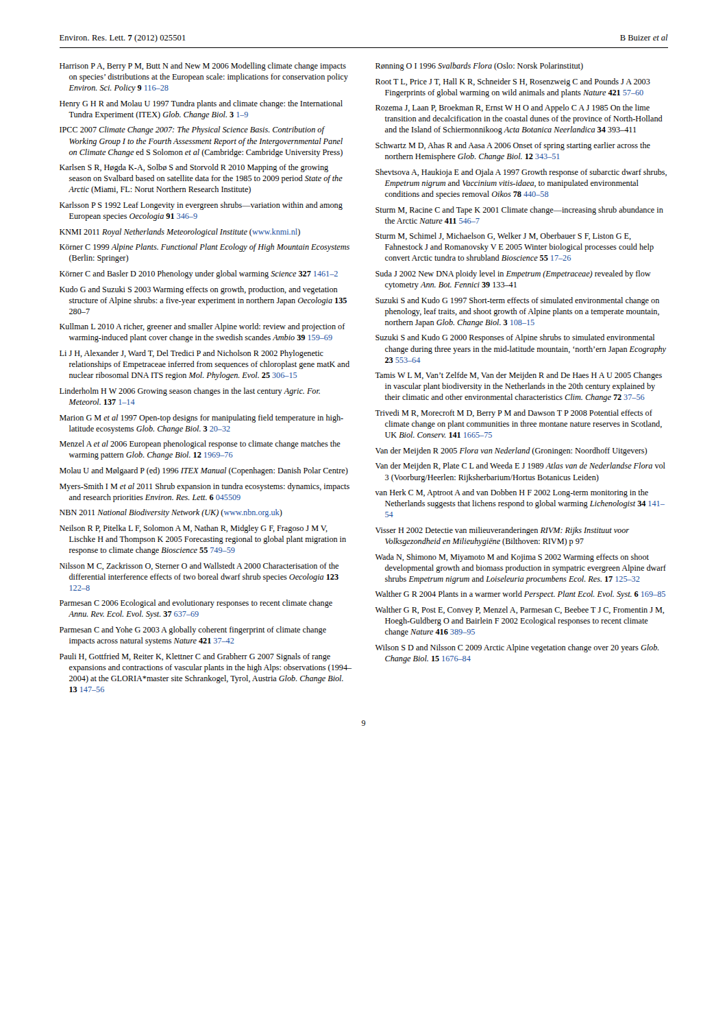Environ. Res. Lett. 7 (2012) 025501
B Buizer et al
Harrison P A, Berry P M, Butt N and New M 2006 Modelling climate change impacts on species’ distributions at the European scale: implications for conservation policy Environ. Sci. Policy 9 116–28
Henry G H R and Molau U 1997 Tundra plants and climate change: the International Tundra Experiment (ITEX) Glob. Change Biol. 3 1–9
IPCC 2007 Climate Change 2007: The Physical Science Basis. Contribution of Working Group I to the Fourth Assessment Report of the Intergovernmental Panel on Climate Change ed S Solomon et al (Cambridge: Cambridge University Press)
Karlsen S R, Høgda K-A, Solbø S and Storvold R 2010 Mapping of the growing season on Svalbard based on satellite data for the 1985 to 2009 period State of the Arctic (Miami, FL: Norut Northern Research Institute)
Karlsson P S 1992 Leaf Longevity in evergreen shrubs—variation within and among European species Oecologia 91 346–9
KNMI 2011 Royal Netherlands Meteorological Institute (www.knmi.nl)
Körner C 1999 Alpine Plants. Functional Plant Ecology of High Mountain Ecosystems (Berlin: Springer)
Körner C and Basler D 2010 Phenology under global warming Science 327 1461–2
Kudo G and Suzuki S 2003 Warming effects on growth, production, and vegetation structure of Alpine shrubs: a five-year experiment in northern Japan Oecologia 135 280–7
Kullman L 2010 A richer, greener and smaller Alpine world: review and projection of warming-induced plant cover change in the swedish scandes Ambio 39 159–69
Li J H, Alexander J, Ward T, Del Tredici P and Nicholson R 2002 Phylogenetic relationships of Empetraceae inferred from sequences of chloroplast gene matK and nuclear ribosomal DNA ITS region Mol. Phylogen. Evol. 25 306–15
Linderholm H W 2006 Growing season changes in the last century Agric. For. Meteorol. 137 1–14
Marion G M et al 1997 Open-top designs for manipulating field temperature in high-latitude ecosystems Glob. Change Biol. 3 20–32
Menzel A et al 2006 European phenological response to climate change matches the warming pattern Glob. Change Biol. 12 1969–76
Molau U and Mølgaard P (ed) 1996 ITEX Manual (Copenhagen: Danish Polar Centre)
Myers-Smith I M et al 2011 Shrub expansion in tundra ecosystems: dynamics, impacts and research priorities Environ. Res. Lett. 6 045509
NBN 2011 National Biodiversity Network (UK) (www.nbn.org.uk)
Neilson R P, Pitelka L F, Solomon A M, Nathan R, Midgley G F, Fragoso J M V, Lischke H and Thompson K 2005 Forecasting regional to global plant migration in response to climate change Bioscience 55 749–59
Nilsson M C, Zackrisson O, Sterner O and Wallstedt A 2000 Characterisation of the differential interference effects of two boreal dwarf shrub species Oecologia 123 122–8
Parmesan C 2006 Ecological and evolutionary responses to recent climate change Annu. Rev. Ecol. Evol. Syst. 37 637–69
Parmesan C and Yohe G 2003 A globally coherent fingerprint of climate change impacts across natural systems Nature 421 37–42
Pauli H, Gottfried M, Reiter K, Klettner C and Grabherr G 2007 Signals of range expansions and contractions of vascular plants in the high Alps: observations (1994–2004) at the GLORIA*master site Schrankogel, Tyrol, Austria Glob. Change Biol. 13 147–56
Rønning O I 1996 Svalbards Flora (Oslo: Norsk Polarinstitut)
Root T L, Price J T, Hall K R, Schneider S H, Rosenzweig C and Pounds J A 2003 Fingerprints of global warming on wild animals and plants Nature 421 57–60
Rozema J, Laan P, Broekman R, Ernst W H O and Appelo C A J 1985 On the lime transition and decalcification in the coastal dunes of the province of North-Holland and the Island of Schiermonnikoog Acta Botanica Neerlandica 34 393–411
Schwartz M D, Ahas R and Aasa A 2006 Onset of spring starting earlier across the northern Hemisphere Glob. Change Biol. 12 343–51
Shevtsova A, Haukioja E and Ojala A 1997 Growth response of subarctic dwarf shrubs, Empetrum nigrum and Vaccinium vitis-idaea, to manipulated environmental conditions and species removal Oikos 78 440–58
Sturm M, Racine C and Tape K 2001 Climate change—increasing shrub abundance in the Arctic Nature 411 546–7
Sturm M, Schimel J, Michaelson G, Welker J M, Oberbauer S F, Liston G E, Fahnestock J and Romanovsky V E 2005 Winter biological processes could help convert Arctic tundra to shrubland Bioscience 55 17–26
Suda J 2002 New DNA ploidy level in Empetrum (Empetraceae) revealed by flow cytometry Ann. Bot. Fennici 39 133–41
Suzuki S and Kudo G 1997 Short-term effects of simulated environmental change on phenology, leaf traits, and shoot growth of Alpine plants on a temperate mountain, northern Japan Glob. Change Biol. 3 108–15
Suzuki S and Kudo G 2000 Responses of Alpine shrubs to simulated environmental change during three years in the mid-latitude mountain, ‘north’ern Japan Ecography 23 553–64
Tamis W L M, Van’t Zelfde M, Van der Meijden R and De Haes H A U 2005 Changes in vascular plant biodiversity in the Netherlands in the 20th century explained by their climatic and other environmental characteristics Clim. Change 72 37–56
Trivedi M R, Morecroft M D, Berry P M and Dawson T P 2008 Potential effects of climate change on plant communities in three montane nature reserves in Scotland, UK Biol. Conserv. 141 1665–75
Van der Meijden R 2005 Flora van Nederland (Groningen: Noordhoff Uitgevers)
Van der Meijden R, Plate C L and Weeda E J 1989 Atlas van de Nederlandse Flora vol 3 (Voorburg/Heerlen: Rijksherbarium/Hortus Botanicus Leiden)
van Herk C M, Aptroot A and van Dobben H F 2002 Long-term monitoring in the Netherlands suggests that lichens respond to global warming Lichenologist 34 141–54
Visser H 2002 Detectie van milieuveranderingen RIVM: Rijks Instituut voor Volksgezondheid en Milieuhygiëne (Bilthoven: RIVM) p 97
Wada N, Shimono M, Miyamoto M and Kojima S 2002 Warming effects on shoot developmental growth and biomass production in sympatric evergreen Alpine dwarf shrubs Empetrum nigrum and Loiseleuria procumbens Ecol. Res. 17 125–32
Walther G R 2004 Plants in a warmer world Perspect. Plant Ecol. Evol. Syst. 6 169–85
Walther G R, Post E, Convey P, Menzel A, Parmesan C, Beebee T J C, Fromentin J M, Hoegh-Guldberg O and Bairlein F 2002 Ecological responses to recent climate change Nature 416 389–95
Wilson S D and Nilsson C 2009 Arctic Alpine vegetation change over 20 years Glob. Change Biol. 15 1676–84
9